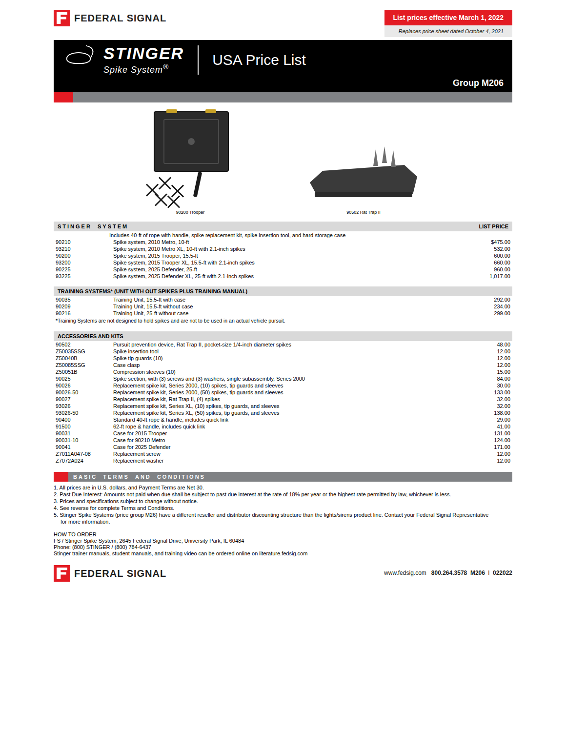FEDERAL SIGNAL
List prices effective March 1, 2022 Replaces price sheet dated October 4, 2021
STINGER
Spike System®
USA Price List
Group M206
90200 Trooper
90502 Rat Trap II
STINGER SYSTEM LIST PRICE
| Includes 40-ft of rope with handle, spike replacement kit, spike insertion tool, and hard storage case |
| 90210 | Spike system, 2010 Metro, 10-ft | $475.00 |
| 93210 | Spike system, 2010 Metro XL, 10-ft with 2.1-inch spikes | 532.00 |
| 90200 | Spike system, 2015 Trooper, 15.5-ft | 600.00 |
| 93200 | Spike system, 2015 Trooper XL, 15.5-ft with 2.1-inch spikes | 660.00 |
| 90225 | Spike system, 2025 Defender, 25-ft | 960.00 |
| 93225 | Spike system, 2025 Defender XL, 25-ft with 2.1-inch spikes | 1,017.00 |
TRAINING SYSTEMS* (UNIT WITH OUT SPIKES PLUS TRAINING MANUAL)
| 90035 | Training Unit, 15.5-ft with case | 292.00 |
| 90209 | Training Unit, 15.5-ft without case | 234.00 |
| 90216 | Training Unit, 25-ft without case | 299.00 |
*Training Systems are not designed to hold spikes and are not to be used in an actual vehicle pursuit.
ACCESSORIES AND KITS
| 90502 | Pursuit prevention device, Rat Trap II, pocket-size 1/4-inch diameter spikes | 48.00 |
| Z50035SSG | Spike insertion tool | 12.00 |
| Z50040B | Spike tip guards (10) | 12.00 |
| Z50085SSG | Case clasp | 12.00 |
| Z50051B | Compression sleeves (10) | 15.00 |
| 90025 | Spike section, with (3) screws and (3) washers, single subassembly, Series 2000 | 84.00 |
| 90026 | Replacement spike kit, Series 2000, (10) spikes, tip guards and sleeves | 30.00 |
| 90026-50 | Replacement spike kit, Series 2000, (50) spikes, tip guards and sleeves | 133.00 |
| 90027 | Replacement spike kit, Rat Trap II, (4) spikes | 32.00 |
| 93026 | Replacement spike kit, Series XL, (10) spikes, tip guards, and sleeves | 32.00 |
| 93026-50 | Replacement spike kit, Series XL, (50) spikes, tip guards, and sleeves | 138.00 |
| 90400 | Standard 40-ft rope & handle, includes quick link | 29.00 |
| 91500 | 62-ft rope & handle, includes quick link | 41.00 |
| 90031 | Case for 2015 Trooper | 131.00 |
| 90031-10 | Case for 90210 Metro | 124.00 |
| 90041 | Case for 2025 Defender | 171.00 |
| Z7011A047-08 | Replacement screw | 12.00 |
| Z7072A024 | Replacement washer | 12.00 |
BASIC TERMS AND CONDITIONS
1. All prices are in U.S. dollars, and Payment Terms are Net 30.
2. Past Due Interest: Amounts not paid when due shall be subject to past due interest at the rate of 18% per year or the highest rate permitted by law, whichever is less.
3. Prices and specifications subject to change without notice.
4. See reverse for complete Terms and Conditions.
5. Stinger Spike Systems (price group M26) have a different reseller and distributor discounting structure than the lights/sirens product line. Contact your Federal Signal Representative
for more information.
HOW TO ORDER
FS / Stinger Spike System, 2645 Federal Signal Drive, University Park, IL 60484
Phone: (800) STINGER / (800) 784-6437
Stinger trainer manuals, student manuals, and training video can be ordered online on literature.fedsig.com
FEDERAL SIGNAL
www.fedsig.com 800.264.3578 M206 l 022022